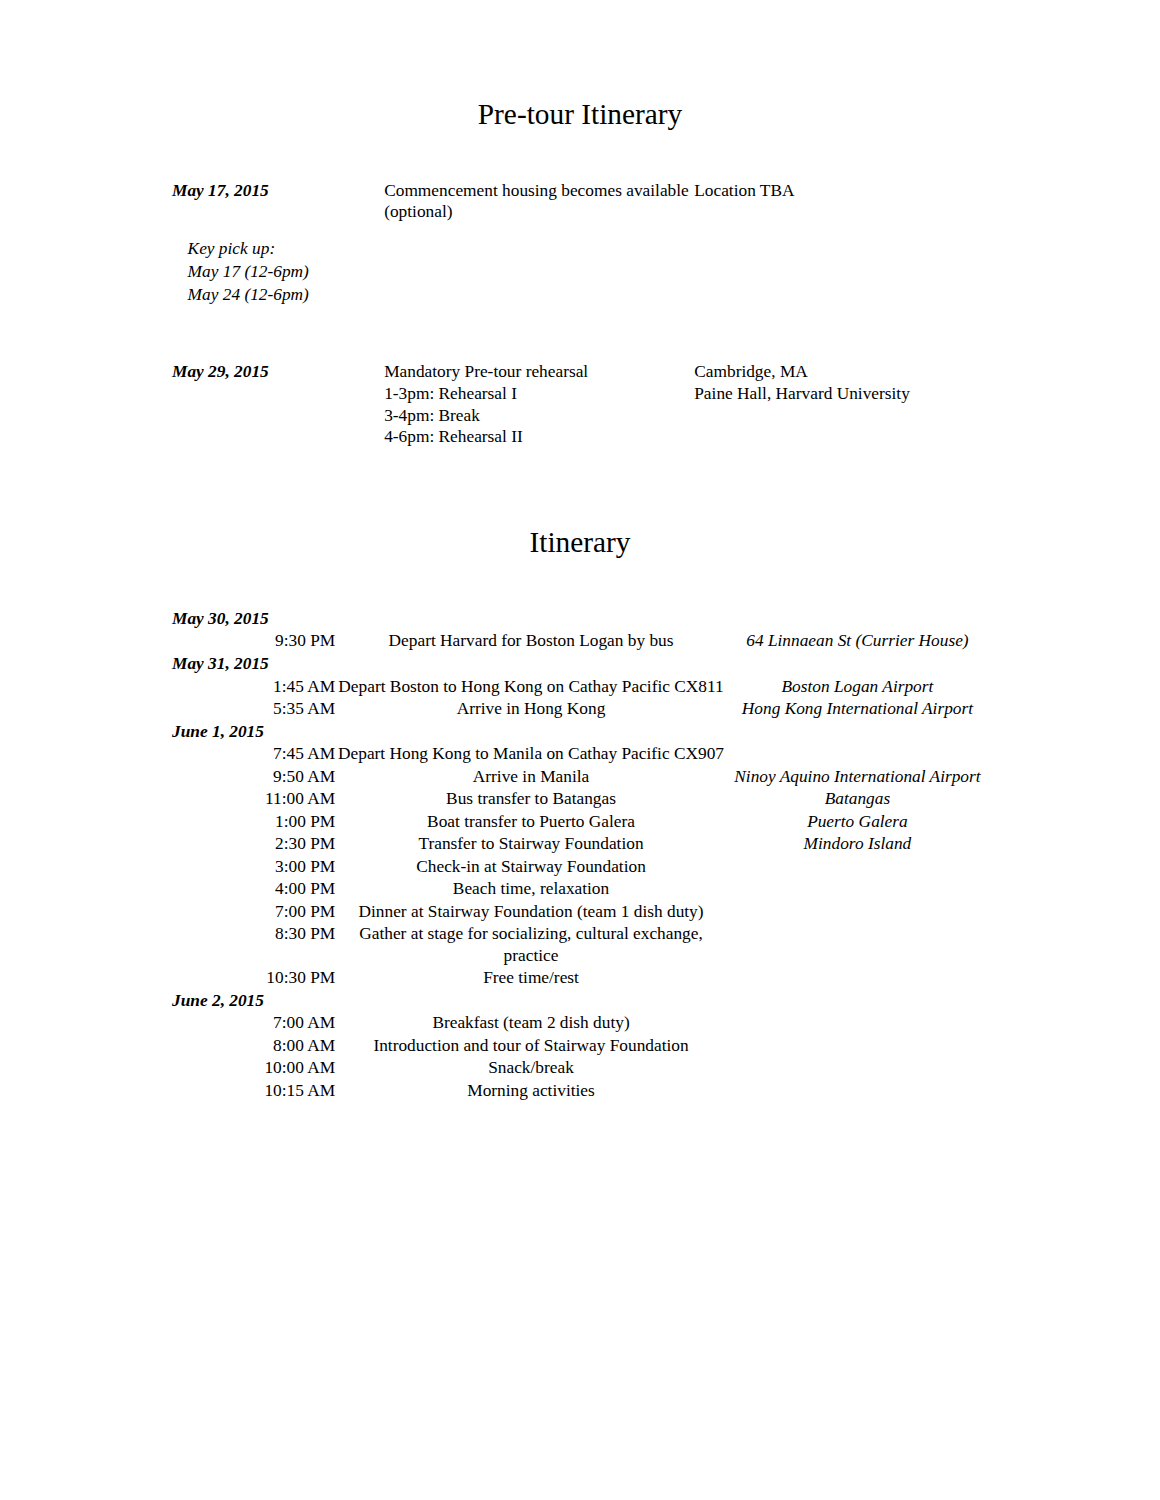Pre-tour Itinerary
| May 17, 2015 | Commencement housing becomes available (optional) | Location TBA |
| Key pick up: May 17 (12-6pm) May 24 (12-6pm) |
| May 29, 2015 | Mandatory Pre-tour rehearsal 1-3pm: Rehearsal I 3-4pm: Break 4-6pm: Rehearsal II | Cambridge, MA Paine Hall, Harvard University |
Itinerary
| May 30, 2015 |
| 9:30 PM | Depart Harvard for Boston Logan by bus | 64 Linnaean St (Currier House) |
| May 31, 2015 |
| 1:45 AM | Depart Boston to Hong Kong on Cathay Pacific CX811 | Boston Logan Airport |
| 5:35 AM | Arrive in Hong Kong | Hong Kong International Airport |
| June 1, 2015 |
| 7:45 AM | Depart Hong Kong to Manila on Cathay Pacific CX907 | |
| 9:50 AM | Arrive in Manila | Ninoy Aquino International Airport |
| 11:00 AM | Bus transfer to Batangas | Batangas |
| 1:00 PM | Boat transfer to Puerto Galera | Puerto Galera |
| 2:30 PM | Transfer to Stairway Foundation | Mindoro Island |
| 3:00 PM | Check-in at Stairway Foundation | |
| 4:00 PM | Beach time, relaxation | |
| 7:00 PM | Dinner at Stairway Foundation (team 1 dish duty) | |
| 8:30 PM | Gather at stage for socializing, cultural exchange, practice | |
| 10:30 PM | Free time/rest | |
| June 2, 2015 |
| 7:00 AM | Breakfast (team 2 dish duty) | |
| 8:00 AM | Introduction and tour of Stairway Foundation | |
| 10:00 AM | Snack/break | |
| 10:15 AM | Morning activities | |